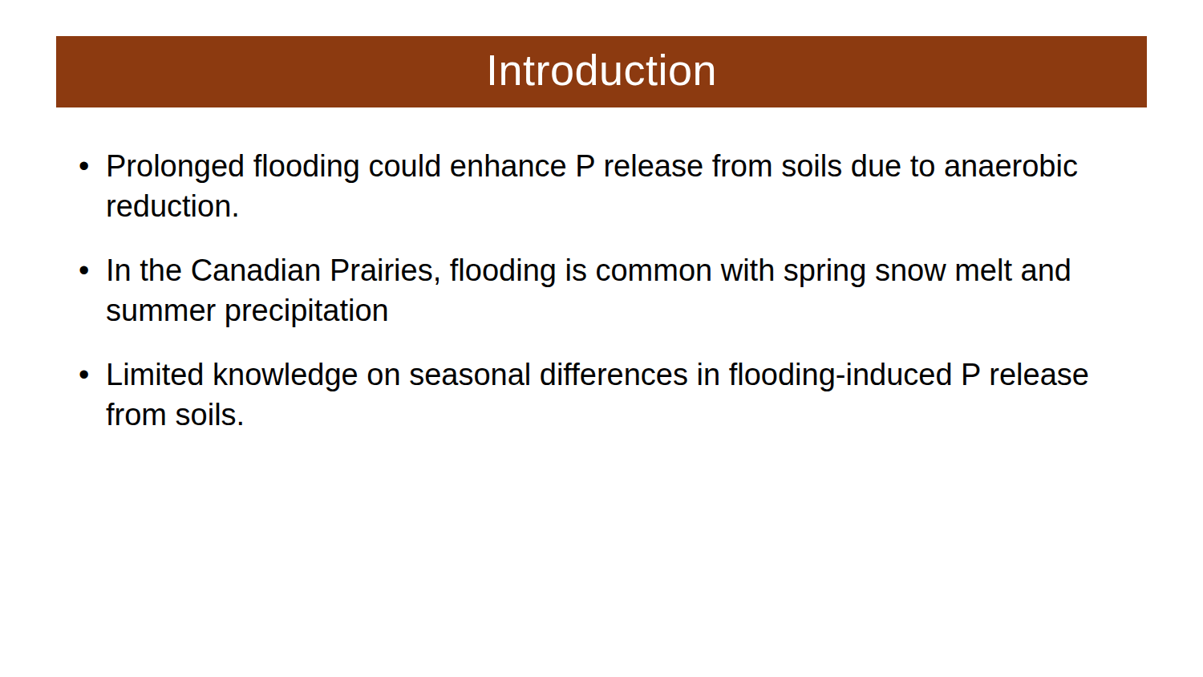Introduction
Prolonged flooding could enhance P release from soils due to anaerobic reduction.
In the Canadian Prairies, flooding is common with spring snow melt and summer precipitation
Limited knowledge on seasonal differences in flooding-induced P release from soils.